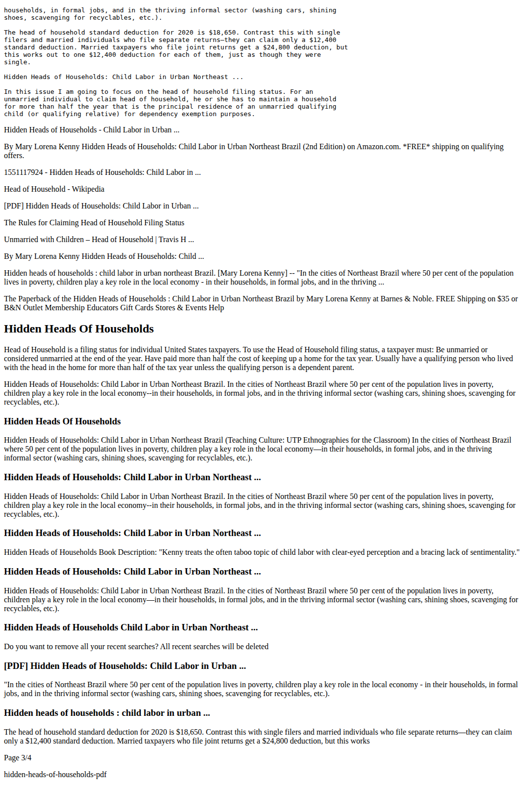households, in formal jobs, and in the thriving informal sector (washing cars, shining
shoes, scavenging for recyclables, etc.).

The head of household standard deduction for 2020 is $18,650. Contrast this with single
filers and married individuals who file separate returns—they can claim only a $12,400
standard deduction. Married taxpayers who file joint returns get a $24,800 deduction, but
this works out to one $12,400 deduction for each of them, just as though they were
single.

Hidden Heads of Households: Child Labor in Urban Northeast ...

In this issue I am going to focus on the head of household filing status. For an
unmarried individual to claim head of household, he or she has to maintain a household
for more than half the year that is the principal residence of an unmarried qualifying
child (or qualifying relative) for dependency exemption purposes.
Hidden Heads of Households - Child Labor in Urban ...
By Mary Lorena Kenny Hidden Heads of Households: Child Labor in Urban Northeast Brazil (2nd Edition) on Amazon.com. *FREE* shipping on qualifying offers.
1551117924 - Hidden Heads of Households: Child Labor in ...
Head of Household - Wikipedia
[PDF] Hidden Heads of Households: Child Labor in Urban ...
The Rules for Claiming Head of Household Filing Status
Unmarried with Children – Head of Household | Travis H ...
By Mary Lorena Kenny Hidden Heads of Households: Child ...
Hidden heads of households : child labor in urban northeast Brazil. [Mary Lorena Kenny] -- "In the cities of Northeast Brazil where 50 per cent of the population lives in poverty, children play a key role in the local economy - in their households, in formal jobs, and in the thriving ...
The Paperback of the Hidden Heads of Households : Child Labor in Urban Northeast Brazil by Mary Lorena Kenny at Barnes & Noble. FREE Shipping on $35 or B&N Outlet Membership Educators Gift Cards Stores & Events Help
Hidden Heads Of Households
Head of Household is a filing status for individual United States taxpayers. To use the Head of Household filing status, a taxpayer must: Be unmarried or considered unmarried at the end of the year. Have paid more than half the cost of keeping up a home for the tax year. Usually have a qualifying person who lived with the head in the home for more than half of the tax year unless the qualifying person is a dependent parent.
Hidden Heads of Households: Child Labor in Urban Northeast Brazil. In the cities of Northeast Brazil where 50 per cent of the population lives in poverty, children play a key role in the local economy--in their households, in formal jobs, and in the thriving informal sector (washing cars, shining shoes, scavenging for recyclables, etc.).
Hidden Heads Of Households
Hidden Heads of Households: Child Labor in Urban Northeast Brazil (Teaching Culture: UTP Ethnographies for the Classroom) In the cities of Northeast Brazil where 50 per cent of the population lives in poverty, children play a key role in the local economy—in their households, in formal jobs, and in the thriving informal sector (washing cars, shining shoes, scavenging for recyclables, etc.).
Hidden Heads of Households: Child Labor in Urban Northeast ...
Hidden Heads of Households: Child Labor in Urban Northeast Brazil. In the cities of Northeast Brazil where 50 per cent of the population lives in poverty, children play a key role in the local economy--in their households, in formal jobs, and in the thriving informal sector (washing cars, shining shoes, scavenging for recyclables, etc.).
Hidden Heads of Households: Child Labor in Urban Northeast ...
Hidden Heads of Households Book Description: "Kenny treats the often taboo topic of child labor with clear-eyed perception and a bracing lack of sentimentality."
Hidden Heads of Households: Child Labor in Urban Northeast ...
Hidden Heads of Households: Child Labor in Urban Northeast Brazil. In the cities of Northeast Brazil where 50 per cent of the population lives in poverty, children play a key role in the local economy—in their households, in formal jobs, and in the thriving informal sector (washing cars, shining shoes, scavenging for recyclables, etc.).
Hidden Heads of Households Child Labor in Urban Northeast ...
Do you want to remove all your recent searches? All recent searches will be deleted
[PDF] Hidden Heads of Households: Child Labor in Urban ...
"In the cities of Northeast Brazil where 50 per cent of the population lives in poverty, children play a key role in the local economy - in their households, in formal jobs, and in the thriving informal sector (washing cars, shining shoes, scavenging for recyclables, etc.).
Hidden heads of households : child labor in urban ...
The head of household standard deduction for 2020 is $18,650. Contrast this with single filers and married individuals who file separate returns—they can claim only a $12,400 standard deduction. Married taxpayers who file joint returns get a $24,800 deduction, but this works
Page 3/4
hidden-heads-of-households-pdf